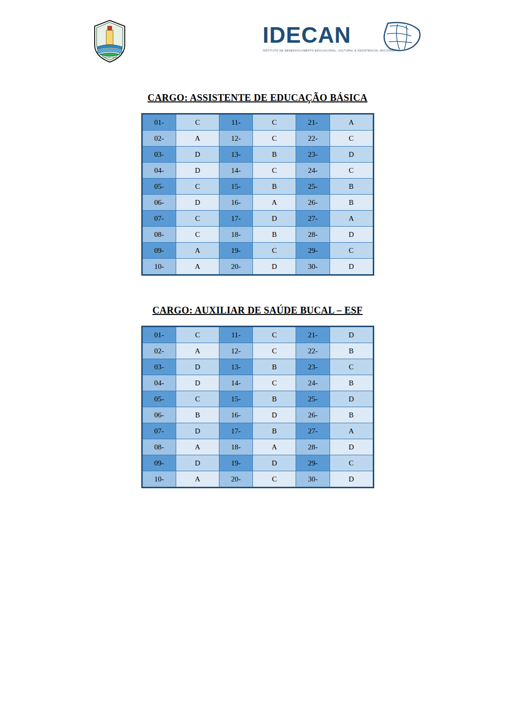S.G. DO RIO ABAIXO
IDECAN INSTITUTO DE DESENVOLVIMENTO EDUCACIONAL, CULTURAL E ASSISTENCIAL NACIONAL
CARGO: ASSISTENTE DE EDUCAÇÃO BÁSICA
| 01- | C | 11- | C | 21- | A |
| 02- | A | 12- | C | 22- | C |
| 03- | D | 13- | B | 23- | D |
| 04- | D | 14- | C | 24- | C |
| 05- | C | 15- | B | 25- | B |
| 06- | D | 16- | A | 26- | B |
| 07- | C | 17- | D | 27- | A |
| 08- | C | 18- | B | 28- | D |
| 09- | A | 19- | C | 29- | C |
| 10- | A | 20- | D | 30- | D |
CARGO: AUXILIAR DE SAÚDE BUCAL – ESF
| 01- | C | 11- | C | 21- | D |
| 02- | A | 12- | C | 22- | B |
| 03- | D | 13- | B | 23- | C |
| 04- | D | 14- | C | 24- | B |
| 05- | C | 15- | B | 25- | D |
| 06- | B | 16- | D | 26- | B |
| 07- | D | 17- | B | 27- | A |
| 08- | A | 18- | A | 28- | D |
| 09- | D | 19- | D | 29- | C |
| 10- | A | 20- | C | 30- | D |